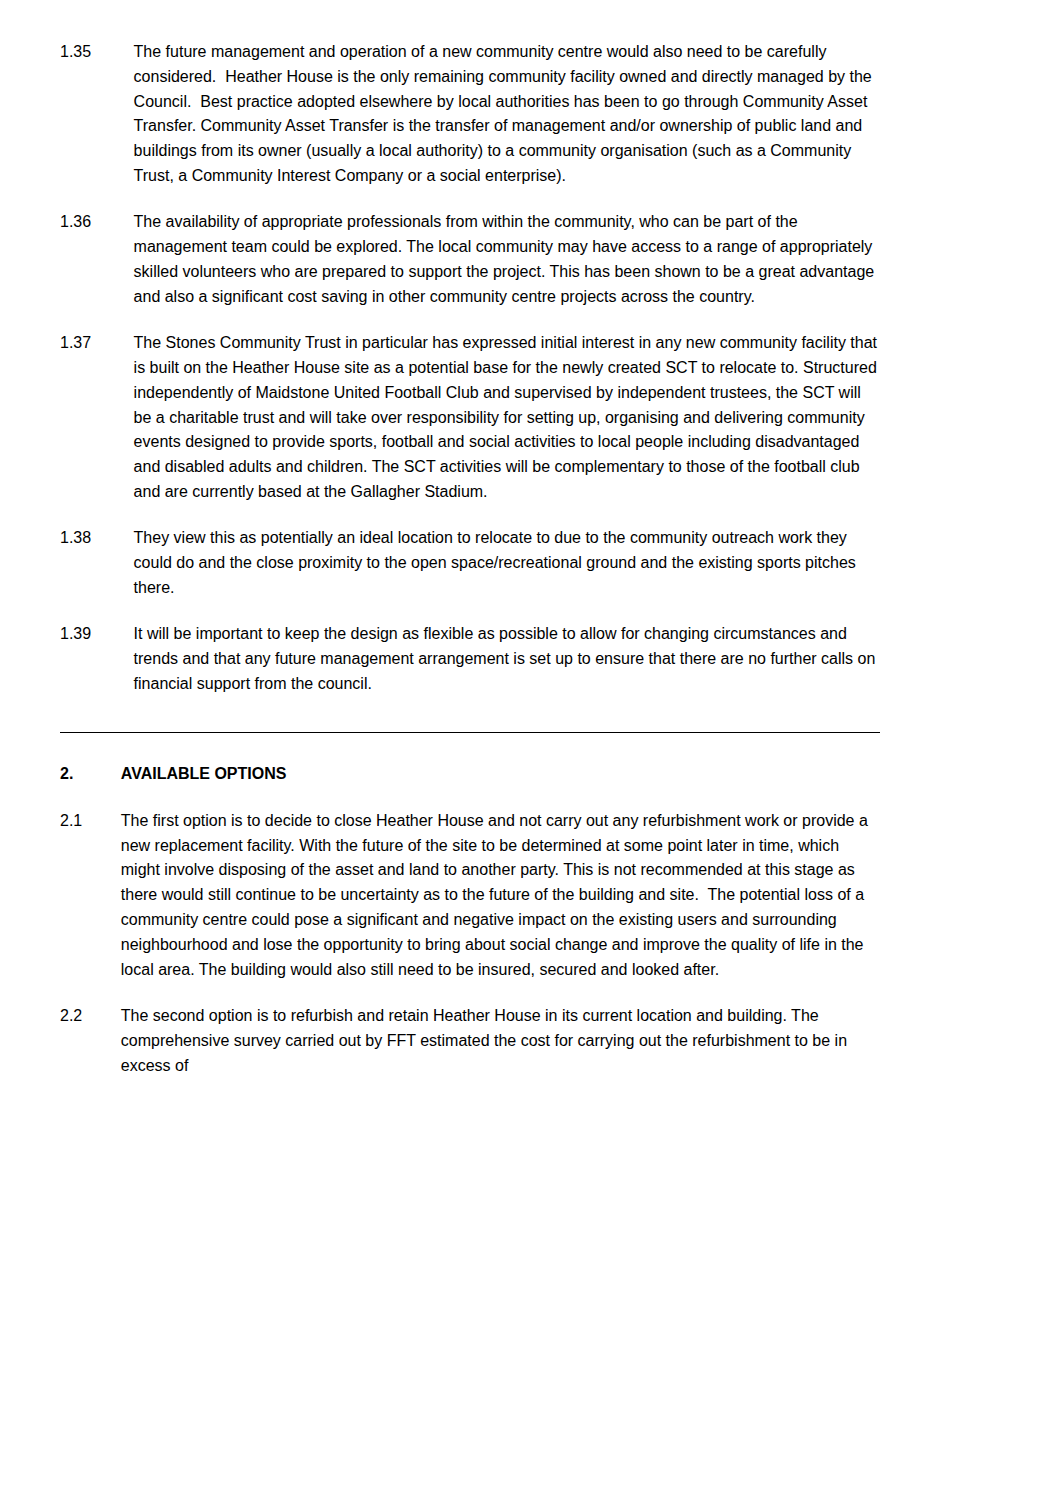1.35
The future management and operation of a new community centre would also need to be carefully considered. Heather House is the only remaining community facility owned and directly managed by the Council. Best practice adopted elsewhere by local authorities has been to go through Community Asset Transfer. Community Asset Transfer is the transfer of management and/or ownership of public land and buildings from its owner (usually a local authority) to a community organisation (such as a Community Trust, a Community Interest Company or a social enterprise).
1.36
The availability of appropriate professionals from within the community, who can be part of the management team could be explored. The local community may have access to a range of appropriately skilled volunteers who are prepared to support the project. This has been shown to be a great advantage and also a significant cost saving in other community centre projects across the country.
1.37
The Stones Community Trust in particular has expressed initial interest in any new community facility that is built on the Heather House site as a potential base for the newly created SCT to relocate to. Structured independently of Maidstone United Football Club and supervised by independent trustees, the SCT will be a charitable trust and will take over responsibility for setting up, organising and delivering community events designed to provide sports, football and social activities to local people including disadvantaged and disabled adults and children. The SCT activities will be complementary to those of the football club and are currently based at the Gallagher Stadium.
1.38
They view this as potentially an ideal location to relocate to due to the community outreach work they could do and the close proximity to the open space/recreational ground and the existing sports pitches there.
1.39
It will be important to keep the design as flexible as possible to allow for changing circumstances and trends and that any future management arrangement is set up to ensure that there are no further calls on financial support from the council.
2. AVAILABLE OPTIONS
2.1
The first option is to decide to close Heather House and not carry out any refurbishment work or provide a new replacement facility. With the future of the site to be determined at some point later in time, which might involve disposing of the asset and land to another party. This is not recommended at this stage as there would still continue to be uncertainty as to the future of the building and site. The potential loss of a community centre could pose a significant and negative impact on the existing users and surrounding neighbourhood and lose the opportunity to bring about social change and improve the quality of life in the local area. The building would also still need to be insured, secured and looked after.
2.2
The second option is to refurbish and retain Heather House in its current location and building. The comprehensive survey carried out by FFT estimated the cost for carrying out the refurbishment to be in excess of